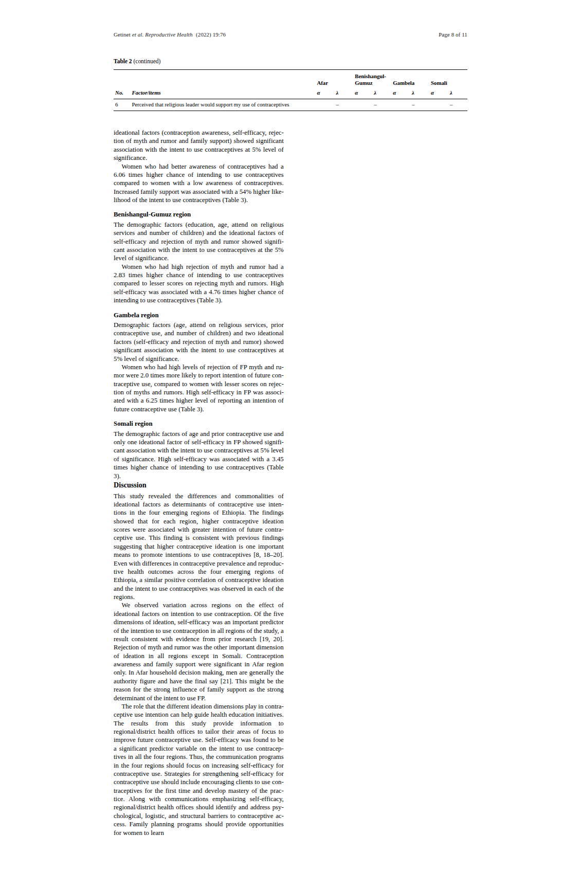Getinet et al. Reproductive Health(2022) 19:76
Page 8 of 11
Table 2 (continued)
| | | Afar | Benishangul- Gumuz | Gambela | Somali |
| --- | --- | --- | --- | --- | --- |
| No. | Factor/items | α | λ | α | λ | α | λ | α | λ |
| 6 | Perceived that religious leader would support my use of contraceptives | | – | | – | | – | | – |
ideational factors (contraception awareness, self-efficacy, rejection of myth and rumor and family support) showed significant association with the intent to use contraceptives at 5% level of significance.
Women who had better awareness of contraceptives had a 6.06 times higher chance of intending to use contraceptives compared to women with a low awareness of contraceptives. Increased family support was associated with a 54% higher likelihood of the intent to use contraceptives (Table 3).
Benishangul-Gumuz region
The demographic factors (education, age, attend on religious services and number of children) and the ideational factors of self-efficacy and rejection of myth and rumor showed significant association with the intent to use contraceptives at the 5% level of significance.
Women who had high rejection of myth and rumor had a 2.83 times higher chance of intending to use contraceptives compared to lesser scores on rejecting myth and rumors. High self-efficacy was associated with a 4.76 times higher chance of intending to use contraceptives (Table 3).
Gambela region
Demographic factors (age, attend on religious services, prior contraceptive use, and number of children) and two ideational factors (self-efficacy and rejection of myth and rumor) showed significant association with the intent to use contraceptives at 5% level of significance.
Women who had high levels of rejection of FP myth and rumor were 2.0 times more likely to report intention of future contraceptive use, compared to women with lesser scores on rejection of myths and rumors. High self-efficacy in FP was associated with a 6.25 times higher level of reporting an intention of future contraceptive use (Table 3).
Somali region
The demographic factors of age and prior contraceptive use and only one ideational factor of self-efficacy in FP showed significant association with the intent to use contraceptives at 5% level of significance. High self-efficacy was associated with a 3.45 times higher chance of intending to use contraceptives (Table 3).
Discussion
This study revealed the differences and commonalities of ideational factors as determinants of contraceptive use intentions in the four emerging regions of Ethiopia. The findings showed that for each region, higher contraceptive ideation scores were associated with greater intention of future contraceptive use. This finding is consistent with previous findings suggesting that higher contraceptive ideation is one important means to promote intentions to use contraceptives [8, 18–20]. Even with differences in contraceptive prevalence and reproductive health outcomes across the four emerging regions of Ethiopia, a similar positive correlation of contraceptive ideation and the intent to use contraceptives was observed in each of the regions.
We observed variation across regions on the effect of ideational factors on intention to use contraception. Of the five dimensions of ideation, self-efficacy was an important predictor of the intention to use contraception in all regions of the study, a result consistent with evidence from prior research [19, 20]. Rejection of myth and rumor was the other important dimension of ideation in all regions except in Somali. Contraception awareness and family support were significant in Afar region only. In Afar household decision making, men are generally the authority figure and have the final say [21]. This might be the reason for the strong influence of family support as the strong determinant of the intent to use FP.
The role that the different ideation dimensions play in contraceptive use intention can help guide health education initiatives. The results from this study provide information to regional/district health offices to tailor their areas of focus to improve future contraceptive use. Self-efficacy was found to be a significant predictor variable on the intent to use contraceptives in all the four regions. Thus, the communication programs in the four regions should focus on increasing self-efficacy for contraceptive use. Strategies for strengthening self-efficacy for contraceptive use should include encouraging clients to use contraceptives for the first time and develop mastery of the practice. Along with communications emphasizing self-efficacy, regional/district health offices should identify and address psychological, logistic, and structural barriers to contraceptive access. Family planning programs should provide opportunities for women to learn